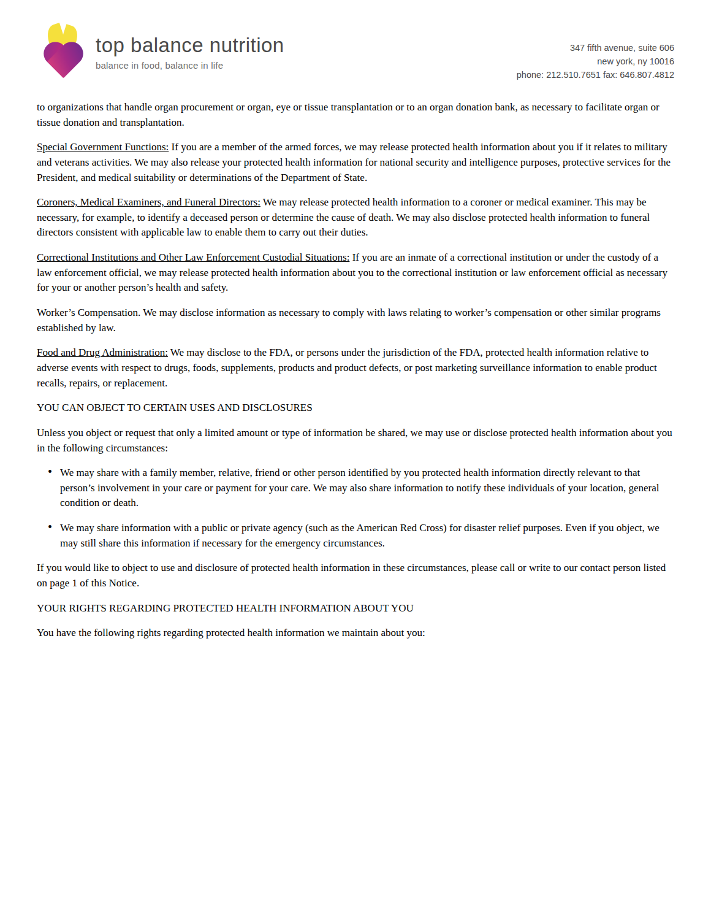top balance nutrition
balance in food, balance in life
347 fifth avenue, suite 606
new york, ny 10016
phone: 212.510.7651 fax: 646.807.4812
to organizations that handle organ procurement or organ, eye or tissue transplantation or to an organ donation bank, as necessary to facilitate organ or tissue donation and transplantation.
Special Government Functions: If you are a member of the armed forces, we may release protected health information about you if it relates to military and veterans activities. We may also release your protected health information for national security and intelligence purposes, protective services for the President, and medical suitability or determinations of the Department of State.
Coroners, Medical Examiners, and Funeral Directors: We may release protected health information to a coroner or medical examiner. This may be necessary, for example, to identify a deceased person or determine the cause of death. We may also disclose protected health information to funeral directors consistent with applicable law to enable them to carry out their duties.
Correctional Institutions and Other Law Enforcement Custodial Situations: If you are an inmate of a correctional institution or under the custody of a law enforcement official, we may release protected health information about you to the correctional institution or law enforcement official as necessary for your or another person’s health and safety.
Worker’s Compensation. We may disclose information as necessary to comply with laws relating to worker’s compensation or other similar programs established by law.
Food and Drug Administration: We may disclose to the FDA, or persons under the jurisdiction of the FDA, protected health information relative to adverse events with respect to drugs, foods, supplements, products and product defects, or post marketing surveillance information to enable product recalls, repairs, or replacement.
YOU CAN OBJECT TO CERTAIN USES AND DISCLOSURES
Unless you object or request that only a limited amount or type of information be shared, we may use or disclose protected health information about you in the following circumstances:
We may share with a family member, relative, friend or other person identified by you protected health information directly relevant to that person’s involvement in your care or payment for your care. We may also share information to notify these individuals of your location, general condition or death.
We may share information with a public or private agency (such as the American Red Cross) for disaster relief purposes. Even if you object, we may still share this information if necessary for the emergency circumstances.
If you would like to object to use and disclosure of protected health information in these circumstances, please call or write to our contact person listed on page 1 of this Notice.
YOUR RIGHTS REGARDING PROTECTED HEALTH INFORMATION ABOUT YOU
You have the following rights regarding protected health information we maintain about you: